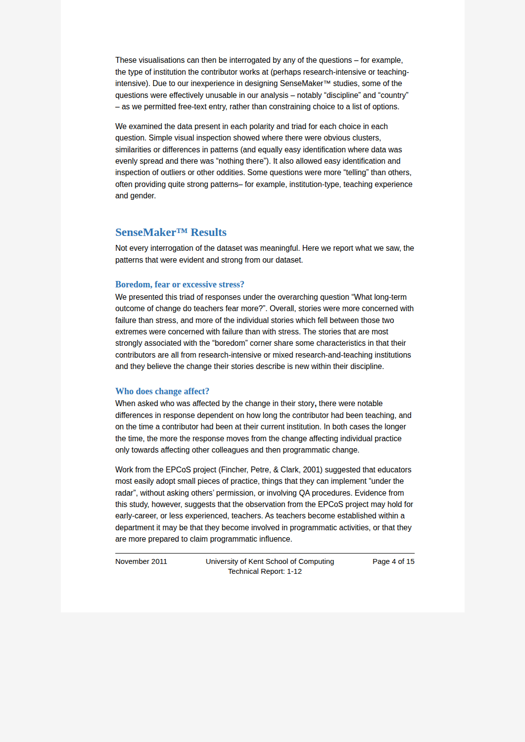These visualisations can then be interrogated by any of the questions – for example, the type of institution the contributor works at (perhaps research-intensive or teaching-intensive). Due to our inexperience in designing SenseMaker™ studies, some of the questions were effectively unusable in our analysis – notably “discipline” and “country” – as we permitted free-text entry, rather than constraining choice to a list of options.
We examined the data present in each polarity and triad for each choice in each question. Simple visual inspection showed where there were obvious clusters, similarities or differences in patterns (and equally easy identification where data was evenly spread and there was “nothing there”). It also allowed easy identification and inspection of outliers or other oddities. Some questions were more “telling” than others, often providing quite strong patterns– for example, institution-type, teaching experience and gender.
SenseMaker™ Results
Not every interrogation of the dataset was meaningful. Here we report what we saw, the patterns that were evident and strong from our dataset.
Boredom, fear or excessive stress?
We presented this triad of responses under the overarching question “What long-term outcome of change do teachers fear more?”. Overall, stories were more concerned with failure than stress, and more of the individual stories which fell between those two extremes were concerned with failure than with stress. The stories that are most strongly associated with the “boredom” corner share some characteristics in that their contributors are all from research-intensive or mixed research-and-teaching institutions and they believe the change their stories describe is new within their discipline.
Who does change affect?
When asked who was affected by the change in their story, there were notable differences in response dependent on how long the contributor had been teaching, and on the time a contributor had been at their current institution. In both cases the longer the time, the more the response moves from the change affecting individual practice only towards affecting other colleagues and then programmatic change.
Work from the EPCoS project (Fincher, Petre, & Clark, 2001) suggested that educators most easily adopt small pieces of practice, things that they can implement “under the radar”, without asking others’ permission, or involving QA procedures. Evidence from this study, however, suggests that the observation from the EPCoS project may hold for early-career, or less experienced, teachers. As teachers become established within a department it may be that they become involved in programmatic activities, or that they are more prepared to claim programmatic influence.
November 2011 University of Kent School of Computing Page 4 of 15
Technical Report: 1-12